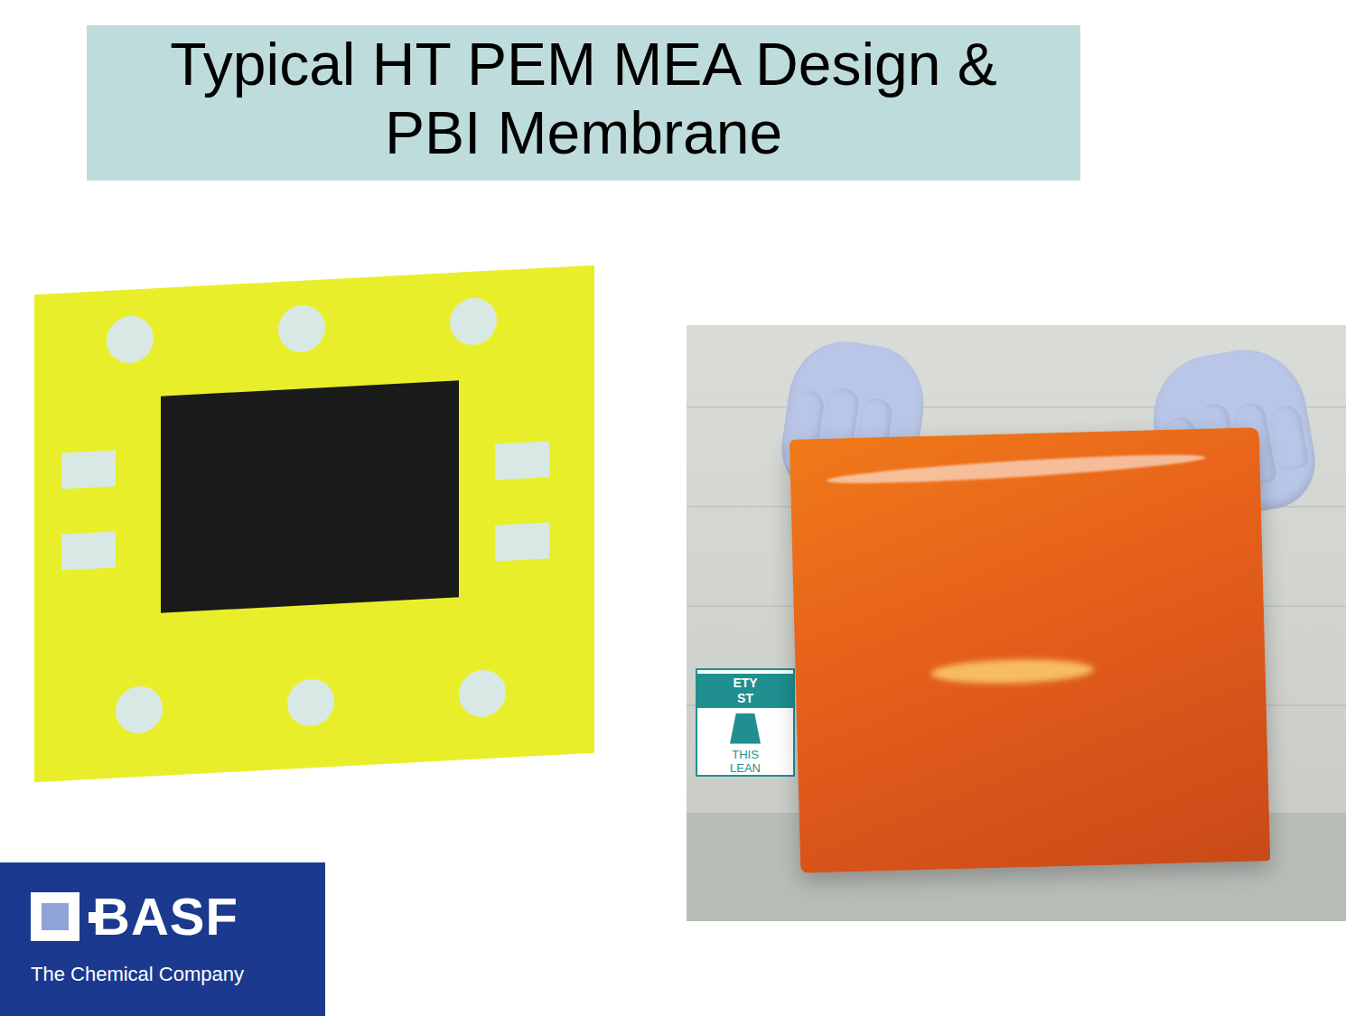Typical HT PEM MEA Design &
PBI Membrane
ETY
ST
THIS
LEAN
BASF
The Chemical Company